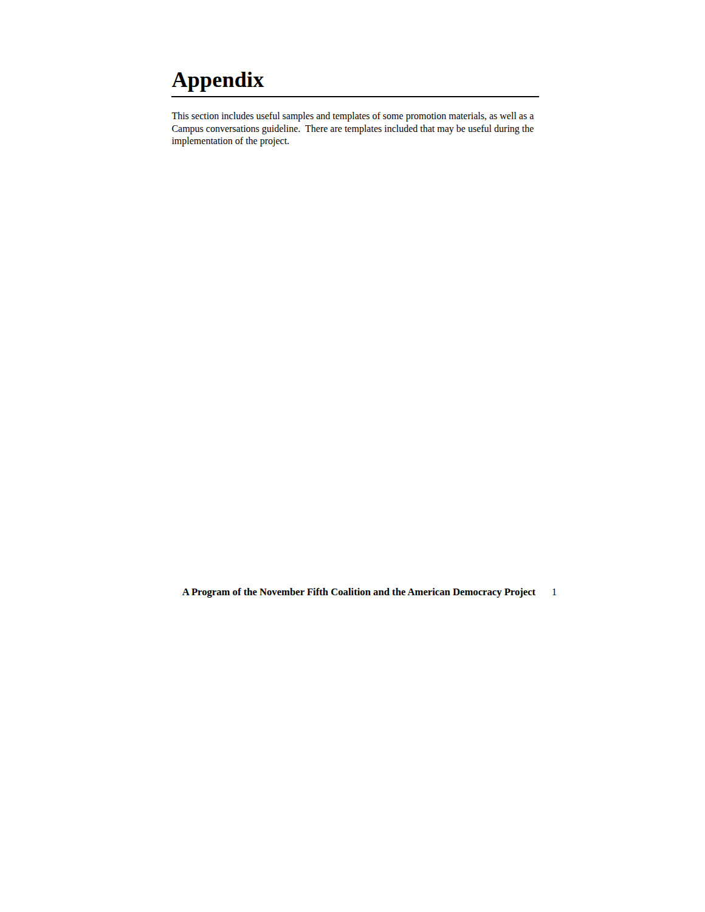Appendix
This section includes useful samples and templates of some promotion materials, as well as a Campus conversations guideline. There are templates included that may be useful during the implementation of the project.
A Program of the November Fifth Coalition and the American Democracy Project 1